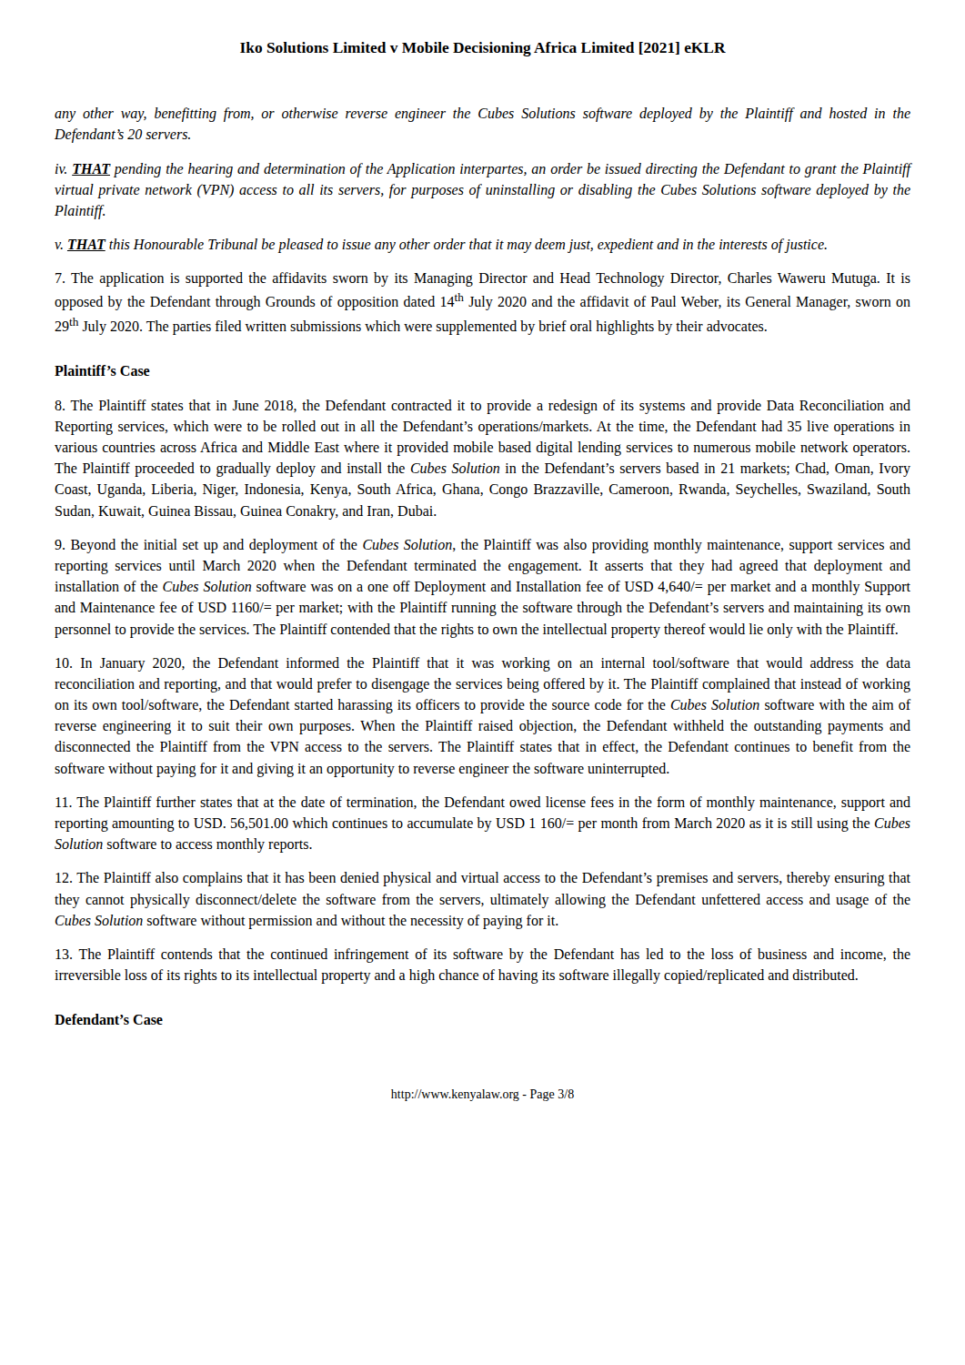Iko Solutions Limited v Mobile Decisioning Africa Limited [2021] eKLR
any other way, benefitting from, or otherwise reverse engineer the Cubes Solutions software deployed by the Plaintiff and hosted in the Defendant’s 20 servers.
iv. THAT pending the hearing and determination of the Application interpartes, an order be issued directing the Defendant to grant the Plaintiff virtual private network (VPN) access to all its servers, for purposes of uninstalling or disabling the Cubes Solutions software deployed by the Plaintiff.
v. THAT this Honourable Tribunal be pleased to issue any other order that it may deem just, expedient and in the interests of justice.
7. The application is supported the affidavits sworn by its Managing Director and Head Technology Director, Charles Waweru Mutuga. It is opposed by the Defendant through Grounds of opposition dated 14th July 2020 and the affidavit of Paul Weber, its General Manager, sworn on 29th July 2020. The parties filed written submissions which were supplemented by brief oral highlights by their advocates.
Plaintiff’s Case
8. The Plaintiff states that in June 2018, the Defendant contracted it to provide a redesign of its systems and provide Data Reconciliation and Reporting services, which were to be rolled out in all the Defendant’s operations/markets. At the time, the Defendant had 35 live operations in various countries across Africa and Middle East where it provided mobile based digital lending services to numerous mobile network operators. The Plaintiff proceeded to gradually deploy and install the Cubes Solution in the Defendant’s servers based in 21 markets; Chad, Oman, Ivory Coast, Uganda, Liberia, Niger, Indonesia, Kenya, South Africa, Ghana, Congo Brazzaville, Cameroon, Rwanda, Seychelles, Swaziland, South Sudan, Kuwait, Guinea Bissau, Guinea Conakry, and Iran, Dubai.
9. Beyond the initial set up and deployment of the Cubes Solution, the Plaintiff was also providing monthly maintenance, support services and reporting services until March 2020 when the Defendant terminated the engagement. It asserts that they had agreed that deployment and installation of the Cubes Solution software was on a one off Deployment and Installation fee of USD 4,640/= per market and a monthly Support and Maintenance fee of USD 1160/= per market; with the Plaintiff running the software through the Defendant’s servers and maintaining its own personnel to provide the services. The Plaintiff contended that the rights to own the intellectual property thereof would lie only with the Plaintiff.
10. In January 2020, the Defendant informed the Plaintiff that it was working on an internal tool/software that would address the data reconciliation and reporting, and that would prefer to disengage the services being offered by it. The Plaintiff complained that instead of working on its own tool/software, the Defendant started harassing its officers to provide the source code for the Cubes Solution software with the aim of reverse engineering it to suit their own purposes. When the Plaintiff raised objection, the Defendant withheld the outstanding payments and disconnected the Plaintiff from the VPN access to the servers. The Plaintiff states that in effect, the Defendant continues to benefit from the software without paying for it and giving it an opportunity to reverse engineer the software uninterrupted.
11. The Plaintiff further states that at the date of termination, the Defendant owed license fees in the form of monthly maintenance, support and reporting amounting to USD. 56,501.00 which continues to accumulate by USD 1 160/= per month from March 2020 as it is still using the Cubes Solution software to access monthly reports.
12. The Plaintiff also complains that it has been denied physical and virtual access to the Defendant’s premises and servers, thereby ensuring that they cannot physically disconnect/delete the software from the servers, ultimately allowing the Defendant unfettered access and usage of the Cubes Solution software without permission and without the necessity of paying for it.
13. The Plaintiff contends that the continued infringement of its software by the Defendant has led to the loss of business and income, the irreversible loss of its rights to its intellectual property and a high chance of having its software illegally copied/replicated and distributed.
Defendant’s Case
http://www.kenyalaw.org - Page 3/8